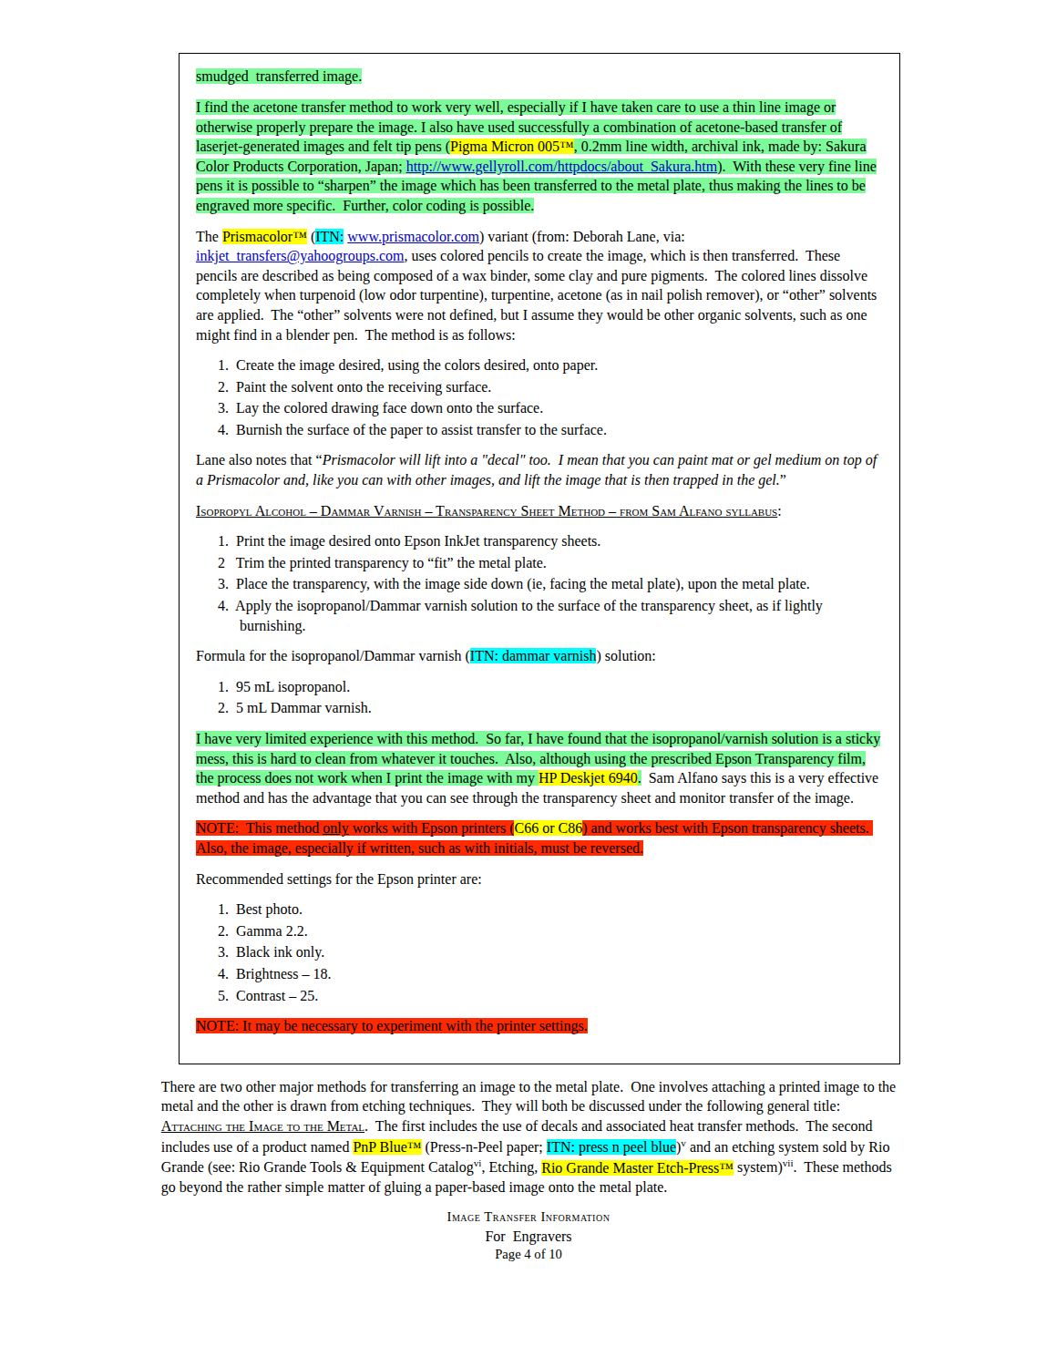smudged transferred image.
I find the acetone transfer method to work very well, especially if I have taken care to use a thin line image or otherwise properly prepare the image. I also have used successfully a combination of acetone-based transfer of laserjet-generated images and felt tip pens (Pigma Micron 005™, 0.2mm line width, archival ink, made by: Sakura Color Products Corporation, Japan; http://www.gellyroll.com/httpdocs/about_Sakura.htm). With these very fine line pens it is possible to “sharpen” the image which has been transferred to the metal plate, thus making the lines to be engraved more specific. Further, color coding is possible.
The Prismacolor™ (ITN: www.prismacolor.com) variant (from: Deborah Lane, via: inkjet_transfers@yahoogroups.com, uses colored pencils to create the image, which is then transferred. These pencils are described as being composed of a wax binder, some clay and pure pigments. The colored lines dissolve completely when turpenoid (low odor turpentine), turpentine, acetone (as in nail polish remover), or “other” solvents are applied. The “other” solvents were not defined, but I assume they would be other organic solvents, such as one might find in a blender pen. The method is as follows:
1. Create the image desired, using the colors desired, onto paper.
2. Paint the solvent onto the receiving surface.
3. Lay the colored drawing face down onto the surface.
4. Burnish the surface of the paper to assist transfer to the surface.
Lane also notes that “Prismacolor will lift into a "decal" too. I mean that you can paint mat or gel medium on top of a Prismacolor and, like you can with other images, and lift the image that is then trapped in the gel.”
Isopropyl Alcohol – Dammar Varnish – Transparency Sheet Method – from Sam Alfano syllabus:
1. Print the image desired onto Epson InkJet transparency sheets.
2 Trim the printed transparency to “fit” the metal plate.
3. Place the transparency, with the image side down (ie, facing the metal plate), upon the metal plate.
4. Apply the isopropanol/Dammar varnish solution to the surface of the transparency sheet, as if lightly burnishing.
Formula for the isopropanol/Dammar varnish (ITN: dammar varnish) solution:
1. 95 mL isopropanol.
2. 5 mL Dammar varnish.
I have very limited experience with this method. So far, I have found that the isopropanol/varnish solution is a sticky mess, this is hard to clean from whatever it touches. Also, although using the prescribed Epson Transparency film, the process does not work when I print the image with my HP Deskjet 6940. Sam Alfano says this is a very effective method and has the advantage that you can see through the transparency sheet and monitor transfer of the image.
NOTE: This method only works with Epson printers (C66 or C86) and works best with Epson transparency sheets. Also, the image, especially if written, such as with initials, must be reversed.
Recommended settings for the Epson printer are:
1. Best photo.
2. Gamma 2.2.
3. Black ink only.
4. Brightness – 18.
5. Contrast – 25.
NOTE: It may be necessary to experiment with the printer settings.
There are two other major methods for transferring an image to the metal plate. One involves attaching a printed image to the metal and the other is drawn from etching techniques. They will both be discussed under the following general title: Attaching the Image to the Metal. The first includes the use of decals and associated heat transfer methods. The second includes use of a product named PnP Blue™ (Press-n-Peel paper; ITN: press n peel blue)v and an etching system sold by Rio Grande (see: Rio Grande Tools & Equipment Catalogvi, Etching, Rio Grande Master Etch-Press™ system)vii. These methods go beyond the rather simple matter of gluing a paper-based image onto the metal plate.
Image Transfer Information
For Engravers
Page 4 of 10